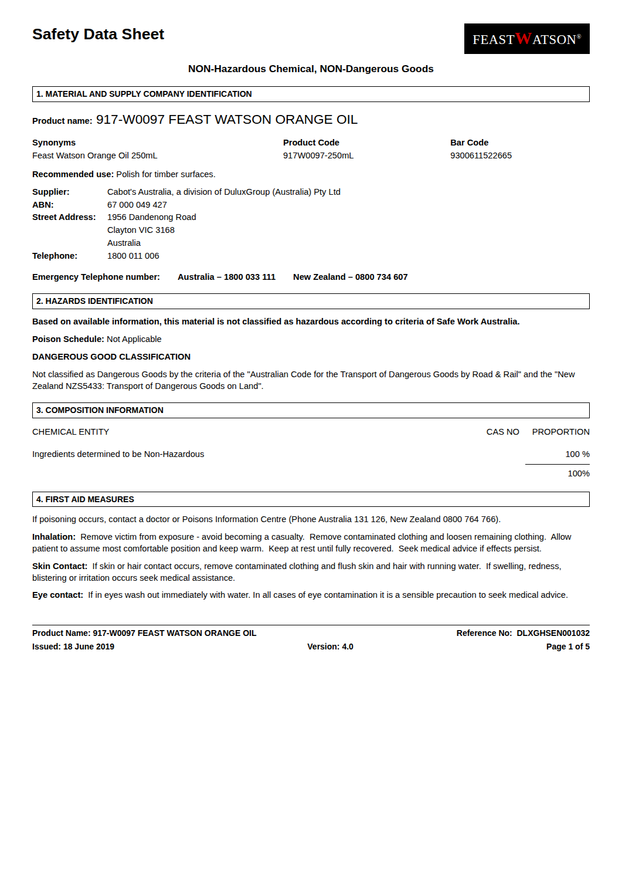Safety Data Sheet
FEASTWATSON®
NON-Hazardous Chemical, NON-Dangerous Goods
1. MATERIAL AND SUPPLY COMPANY IDENTIFICATION
Product name: 917-W0097 FEAST WATSON ORANGE OIL
| Synonyms | Product Code | Bar Code |
| Feast Watson Orange Oil 250mL | 917W0097-250mL | 9300611522665 |
Recommended use: Polish for timber surfaces.
| Supplier: | Cabot's Australia, a division of DuluxGroup (Australia) Pty Ltd |
| ABN: | 67 000 049 427 |
| Street Address: | 1956 Dandenong Road |
| | Clayton VIC 3168 |
| | Australia |
| Telephone: | 1800 011 006 |
Emergency Telephone number: Australia – 1800 033 111 New Zealand – 0800 734 607
2. HAZARDS IDENTIFICATION
Based on available information, this material is not classified as hazardous according to criteria of Safe Work Australia.
Poison Schedule: Not Applicable
DANGEROUS GOOD CLASSIFICATION
Not classified as Dangerous Goods by the criteria of the "Australian Code for the Transport of Dangerous Goods by Road & Rail" and the "New Zealand NZS5433: Transport of Dangerous Goods on Land".
3. COMPOSITION INFORMATION
| CHEMICAL ENTITY | CAS NO | PROPORTION |
| Ingredients determined to be Non-Hazardous | | 100 % |
| 100% |
4. FIRST AID MEASURES
If poisoning occurs, contact a doctor or Poisons Information Centre (Phone Australia 131 126, New Zealand 0800 764 766).
Inhalation: Remove victim from exposure - avoid becoming a casualty. Remove contaminated clothing and loosen remaining clothing. Allow patient to assume most comfortable position and keep warm. Keep at rest until fully recovered. Seek medical advice if effects persist.
Skin Contact: If skin or hair contact occurs, remove contaminated clothing and flush skin and hair with running water. If swelling, redness, blistering or irritation occurs seek medical assistance.
Eye contact: If in eyes wash out immediately with water. In all cases of eye contamination it is a sensible precaution to seek medical advice.
Product Name: 917-W0097 FEAST WATSON ORANGE OIL
Reference No: DLXGHSEN001032
Issued: 18 June 2019
Version: 4.0
Page 1 of 5